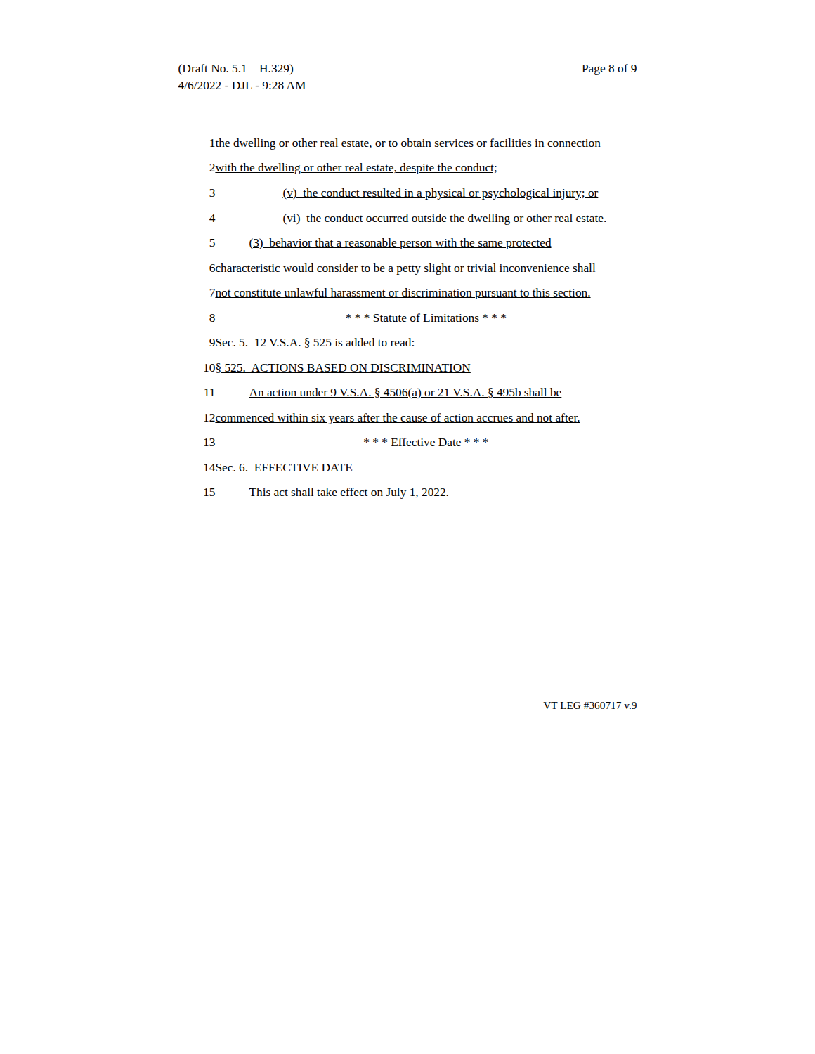(Draft No. 5.1 – H.329)
4/6/2022 - DJL - 9:28 AM
Page 8 of 9
| 1 | the dwelling or other real estate, or to obtain services or facilities in connection |
| 2 | with the dwelling or other real estate, despite the conduct; |
| 3 | (v) the conduct resulted in a physical or psychological injury; or |
| 4 | (vi) the conduct occurred outside the dwelling or other real estate. |
| 5 | (3) behavior that a reasonable person with the same protected |
| 6 | characteristic would consider to be a petty slight or trivial inconvenience shall |
| 7 | not constitute unlawful harassment or discrimination pursuant to this section. |
| 8 | * * * Statute of Limitations * * * |
| 9 | Sec. 5. 12 V.S.A. § 525 is added to read: |
| 10 | § 525. ACTIONS BASED ON DISCRIMINATION |
| 11 | An action under 9 V.S.A. § 4506(a) or 21 V.S.A. § 495b shall be |
| 12 | commenced within six years after the cause of action accrues and not after. |
| 13 | * * * Effective Date * * * |
| 14 | Sec. 6. EFFECTIVE DATE |
| 15 | This act shall take effect on July 1, 2022. |
VT LEG #360717 v.9